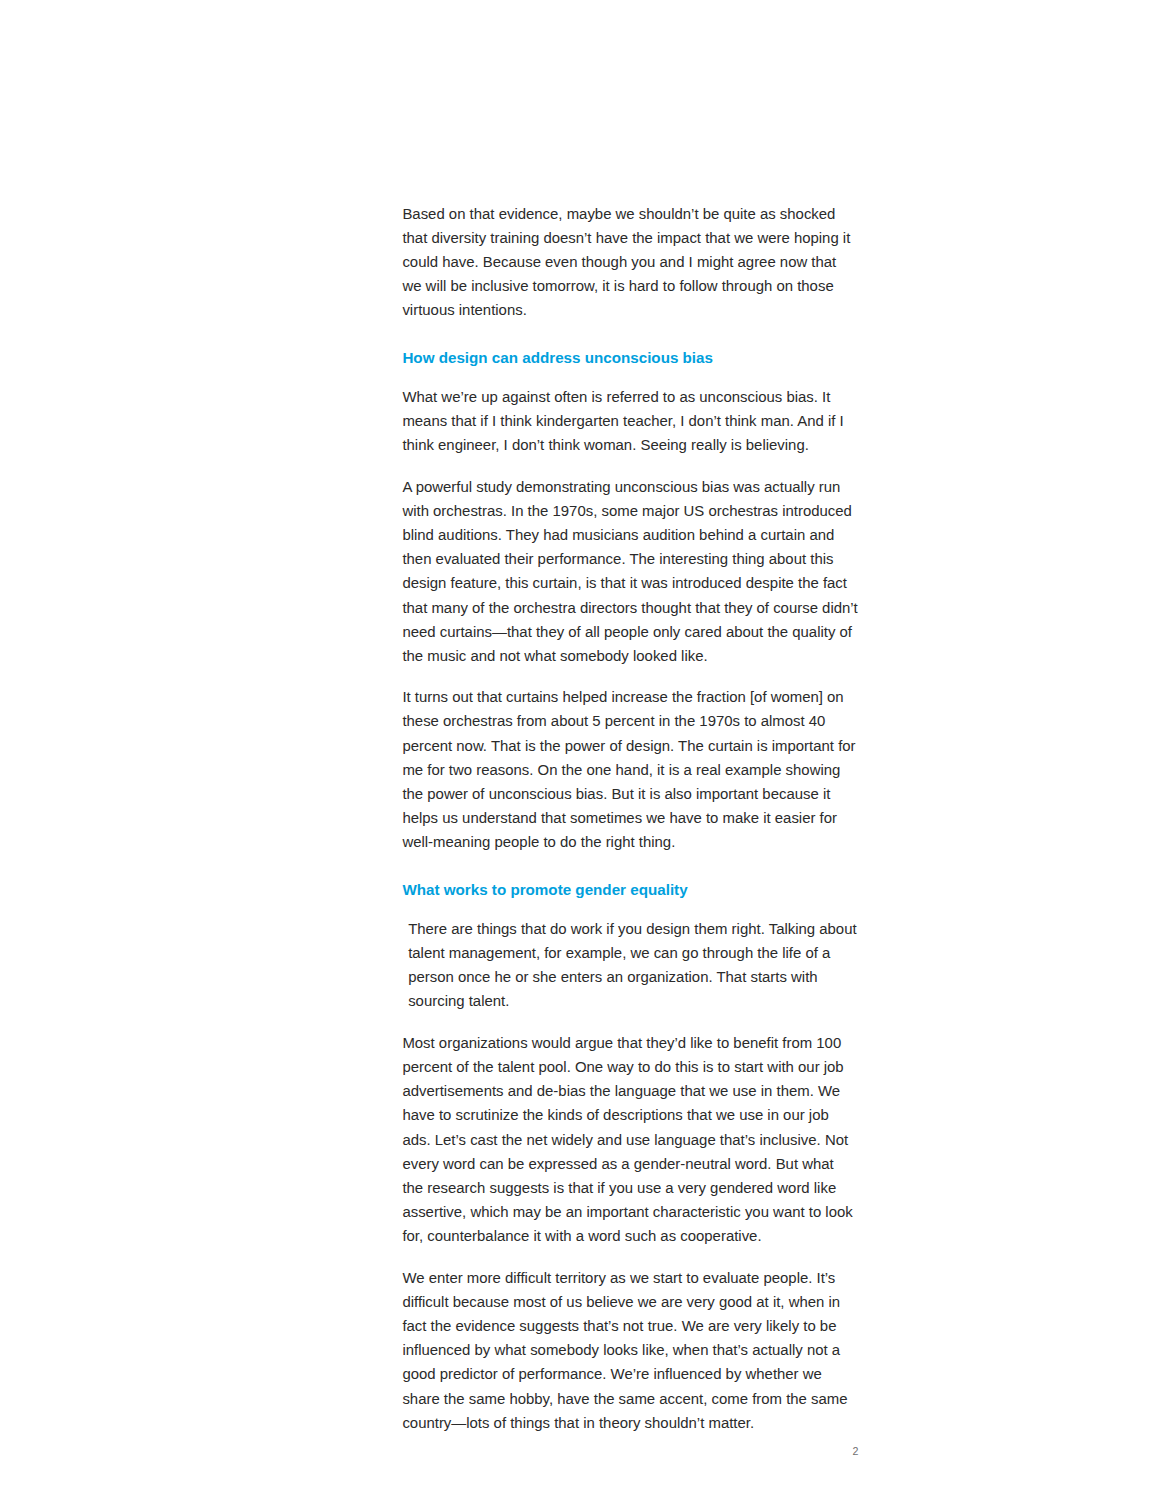Based on that evidence, maybe we shouldn’t be quite as shocked that diversity training doesn’t have the impact that we were hoping it could have. Because even though you and I might agree now that we will be inclusive tomorrow, it is hard to follow through on those virtuous intentions.
How design can address unconscious bias
What we’re up against often is referred to as unconscious bias. It means that if I think kindergarten teacher, I don’t think man. And if I think engineer, I don’t think woman. Seeing really is believing.
A powerful study demonstrating unconscious bias was actually run with orchestras. In the 1970s, some major US orchestras introduced blind auditions. They had musicians audition behind a curtain and then evaluated their performance. The interesting thing about this design feature, this curtain, is that it was introduced despite the fact that many of the orchestra directors thought that they of course didn’t need curtains—that they of all people only cared about the quality of the music and not what somebody looked like.
It turns out that curtains helped increase the fraction [of women] on these orchestras from about 5 percent in the 1970s to almost 40 percent now. That is the power of design. The curtain is important for me for two reasons. On the one hand, it is a real example showing the power of unconscious bias. But it is also important because it helps us understand that sometimes we have to make it easier for well-meaning people to do the right thing.
What works to promote gender equality
There are things that do work if you design them right. Talking about talent management, for example, we can go through the life of a person once he or she enters an organization. That starts with sourcing talent.
Most organizations would argue that they’d like to benefit from 100 percent of the talent pool. One way to do this is to start with our job advertisements and de-bias the language that we use in them. We have to scrutinize the kinds of descriptions that we use in our job ads. Let’s cast the net widely and use language that’s inclusive. Not every word can be expressed as a gender-neutral word. But what the research suggests is that if you use a very gendered word like assertive, which may be an important characteristic you want to look for, counterbalance it with a word such as cooperative.
We enter more difficult territory as we start to evaluate people. It’s difficult because most of us believe we are very good at it, when in fact the evidence suggests that’s not true. We are very likely to be influenced by what somebody looks like, when that’s actually not a good predictor of performance. We’re influenced by whether we share the same hobby, have the same accent, come from the same country—lots of things that in theory shouldn’t matter.
2